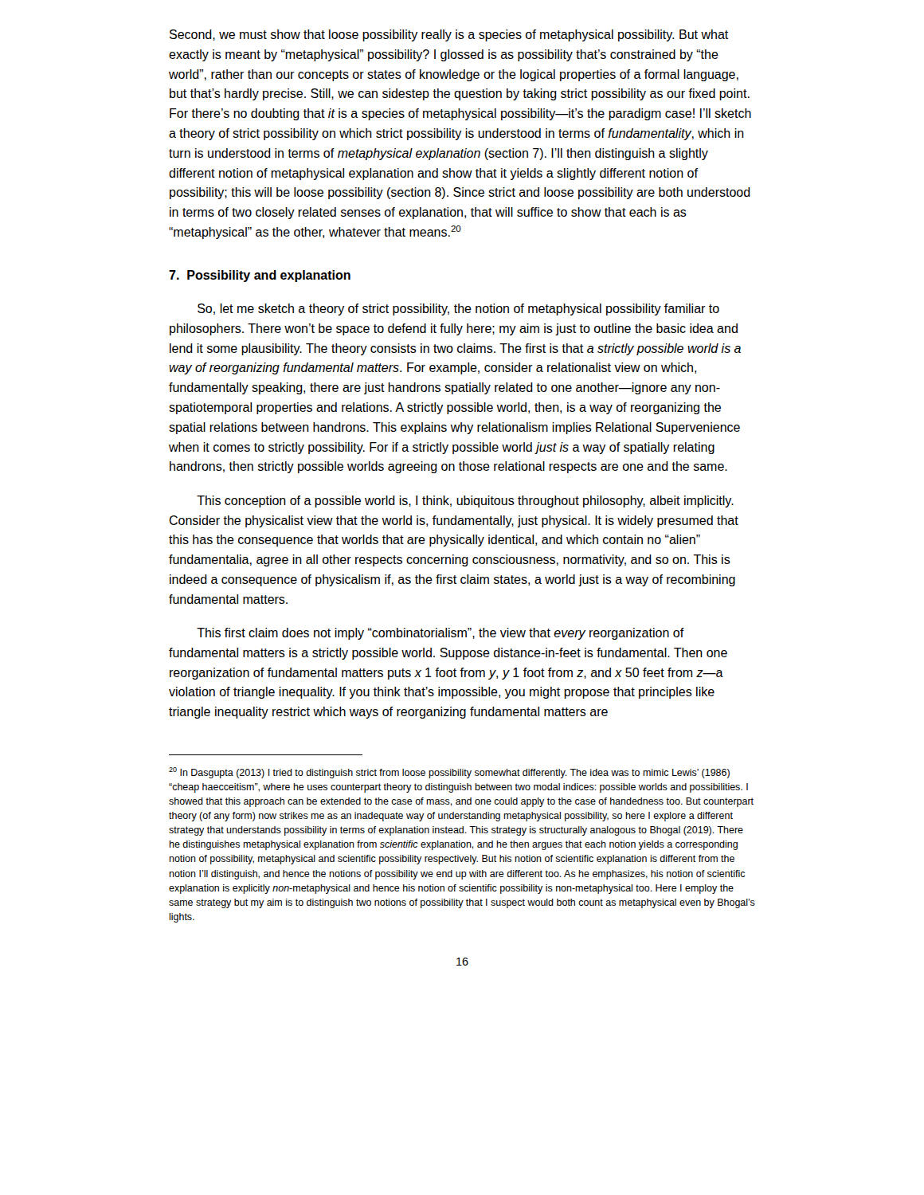Second, we must show that loose possibility really is a species of metaphysical possibility. But what exactly is meant by “metaphysical” possibility? I glossed is as possibility that’s constrained by “the world”, rather than our concepts or states of knowledge or the logical properties of a formal language, but that’s hardly precise. Still, we can sidestep the question by taking strict possibility as our fixed point. For there’s no doubting that it is a species of metaphysical possibility—it’s the paradigm case! I’ll sketch a theory of strict possibility on which strict possibility is understood in terms of fundamentality, which in turn is understood in terms of metaphysical explanation (section 7). I’ll then distinguish a slightly different notion of metaphysical explanation and show that it yields a slightly different notion of possibility; this will be loose possibility (section 8). Since strict and loose possibility are both understood in terms of two closely related senses of explanation, that will suffice to show that each is as “metaphysical” as the other, whatever that means.20
7. Possibility and explanation
So, let me sketch a theory of strict possibility, the notion of metaphysical possibility familiar to philosophers. There won’t be space to defend it fully here; my aim is just to outline the basic idea and lend it some plausibility. The theory consists in two claims. The first is that a strictly possible world is a way of reorganizing fundamental matters. For example, consider a relationalist view on which, fundamentally speaking, there are just handrons spatially related to one another—ignore any non-spatiotemporal properties and relations. A strictly possible world, then, is a way of reorganizing the spatial relations between handrons. This explains why relationalism implies Relational Supervenience when it comes to strictly possibility. For if a strictly possible world just is a way of spatially relating handrons, then strictly possible worlds agreeing on those relational respects are one and the same.
This conception of a possible world is, I think, ubiquitous throughout philosophy, albeit implicitly. Consider the physicalist view that the world is, fundamentally, just physical. It is widely presumed that this has the consequence that worlds that are physically identical, and which contain no “alien” fundamentalia, agree in all other respects concerning consciousness, normativity, and so on. This is indeed a consequence of physicalism if, as the first claim states, a world just is a way of recombining fundamental matters.
This first claim does not imply “combinatorialism”, the view that every reorganization of fundamental matters is a strictly possible world. Suppose distance-in-feet is fundamental. Then one reorganization of fundamental matters puts x 1 foot from y, y 1 foot from z, and x 50 feet from z—a violation of triangle inequality. If you think that’s impossible, you might propose that principles like triangle inequality restrict which ways of reorganizing fundamental matters are
20 In Dasgupta (2013) I tried to distinguish strict from loose possibility somewhat differently. The idea was to mimic Lewis’ (1986) “cheap haecceitism”, where he uses counterpart theory to distinguish between two modal indices: possible worlds and possibilities. I showed that this approach can be extended to the case of mass, and one could apply to the case of handedness too. But counterpart theory (of any form) now strikes me as an inadequate way of understanding metaphysical possibility, so here I explore a different strategy that understands possibility in terms of explanation instead. This strategy is structurally analogous to Bhogal (2019). There he distinguishes metaphysical explanation from scientific explanation, and he then argues that each notion yields a corresponding notion of possibility, metaphysical and scientific possibility respectively. But his notion of scientific explanation is different from the notion I’ll distinguish, and hence the notions of possibility we end up with are different too. As he emphasizes, his notion of scientific explanation is explicitly non-metaphysical and hence his notion of scientific possibility is non-metaphysical too. Here I employ the same strategy but my aim is to distinguish two notions of possibility that I suspect would both count as metaphysical even by Bhogal’s lights.
16